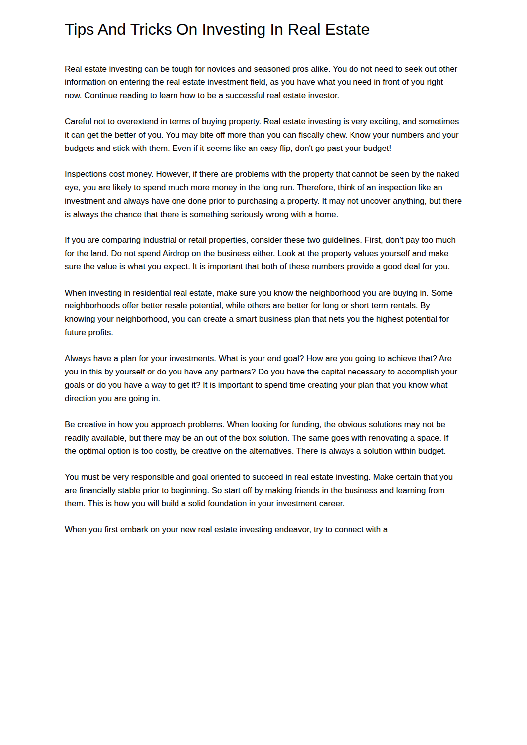Tips And Tricks On Investing In Real Estate
Real estate investing can be tough for novices and seasoned pros alike. You do not need to seek out other information on entering the real estate investment field, as you have what you need in front of you right now. Continue reading to learn how to be a successful real estate investor.
Careful not to overextend in terms of buying property. Real estate investing is very exciting, and sometimes it can get the better of you. You may bite off more than you can fiscally chew. Know your numbers and your budgets and stick with them. Even if it seems like an easy flip, don't go past your budget!
Inspections cost money. However, if there are problems with the property that cannot be seen by the naked eye, you are likely to spend much more money in the long run. Therefore, think of an inspection like an investment and always have one done prior to purchasing a property. It may not uncover anything, but there is always the chance that there is something seriously wrong with a home.
If you are comparing industrial or retail properties, consider these two guidelines. First, don't pay too much for the land. Do not spend Airdrop on the business either. Look at the property values yourself and make sure the value is what you expect. It is important that both of these numbers provide a good deal for you.
When investing in residential real estate, make sure you know the neighborhood you are buying in. Some neighborhoods offer better resale potential, while others are better for long or short term rentals. By knowing your neighborhood, you can create a smart business plan that nets you the highest potential for future profits.
Always have a plan for your investments. What is your end goal? How are you going to achieve that? Are you in this by yourself or do you have any partners? Do you have the capital necessary to accomplish your goals or do you have a way to get it? It is important to spend time creating your plan that you know what direction you are going in.
Be creative in how you approach problems. When looking for funding, the obvious solutions may not be readily available, but there may be an out of the box solution. The same goes with renovating a space. If the optimal option is too costly, be creative on the alternatives. There is always a solution within budget.
You must be very responsible and goal oriented to succeed in real estate investing. Make certain that you are financially stable prior to beginning. So start off by making friends in the business and learning from them. This is how you will build a solid foundation in your investment career.
When you first embark on your new real estate investing endeavor, try to connect with a